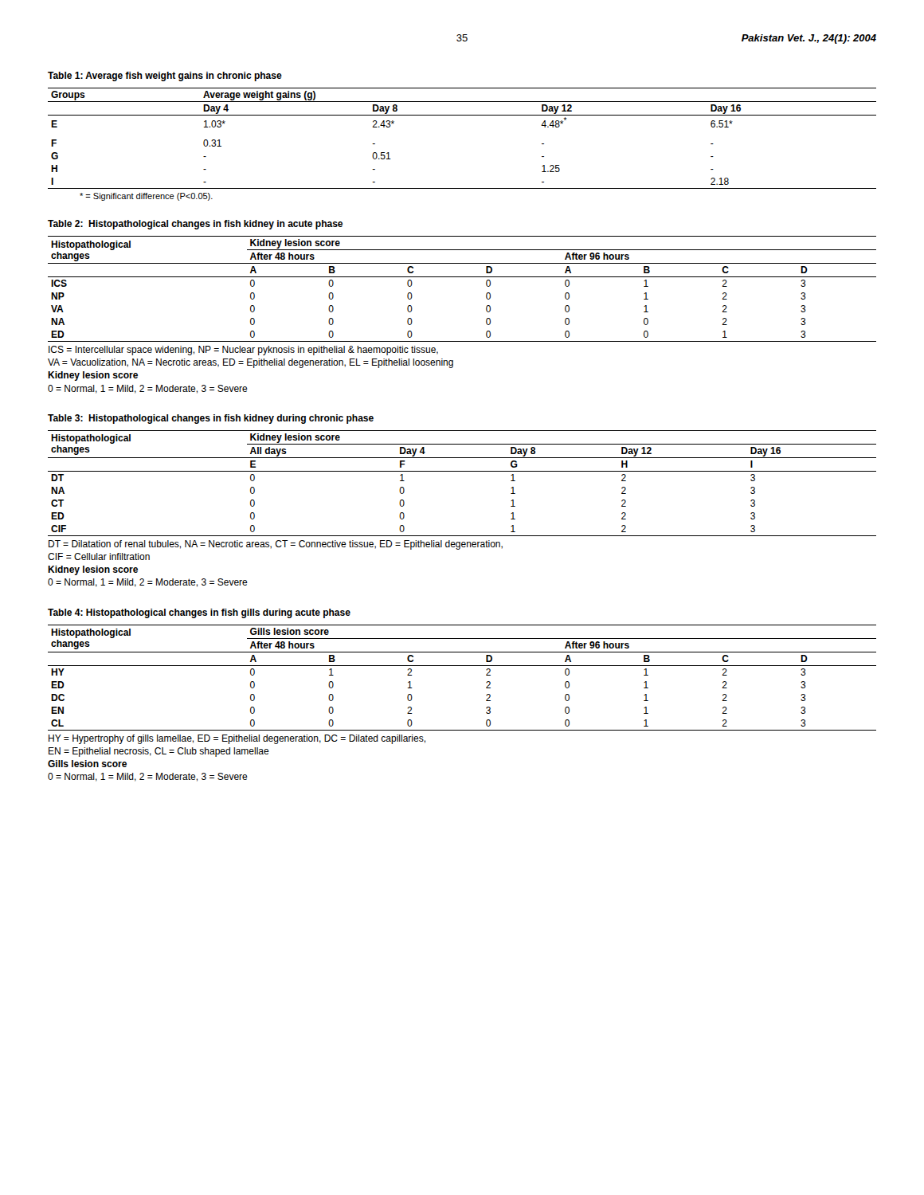35
Pakistan Vet. J., 24(1): 2004
Table 1: Average fish weight gains in chronic phase
| Groups | Average weight gains (g) |
| --- | --- |
| | Day 4 | Day 8 | Day 12 | Day 16 |
| E | 1.03* | 2.43* | 4.48* * | 6.51* |
| F | 0.31 | - | - | - |
| G | - | 0.51 | - | - |
| H | - | - | 1.25 | - |
| I | - | - | - | 2.18 |
* = Significant difference (P<0.05).
Table 2: Histopathological changes in fish kidney in acute phase
| Histopathological changes | Kidney lesion score |
| --- | --- |
| After 48 hours | After 96 hours |
| | A | B | C | D | A | B | C | D |
| ICS | 0 | 0 | 0 | 0 | 0 | 1 | 2 | 3 |
| NP | 0 | 0 | 0 | 0 | 0 | 1 | 2 | 3 |
| VA | 0 | 0 | 0 | 0 | 0 | 1 | 2 | 3 |
| NA | 0 | 0 | 0 | 0 | 0 | 0 | 2 | 3 |
| ED | 0 | 0 | 0 | 0 | 0 | 0 | 1 | 3 |
ICS = Intercellular space widening, NP = Nuclear pyknosis in epithelial & haemopoitic tissue,
VA = Vacuolization, NA = Necrotic areas, ED = Epithelial degeneration, EL = Epithelial loosening
Kidney lesion score
0 = Normal, 1 = Mild, 2 = Moderate, 3 = Severe
Table 3: Histopathological changes in fish kidney during chronic phase
| Histopathological changes | Kidney lesion score |
| --- | --- |
| All days | Day 4 | Day 8 | Day 12 | Day 16 |
| | E | F | G | H | I |
| DT | 0 | 1 | 1 | 2 | 3 |
| NA | 0 | 0 | 1 | 2 | 3 |
| CT | 0 | 0 | 1 | 2 | 3 |
| ED | 0 | 0 | 1 | 2 | 3 |
| CIF | 0 | 0 | 1 | 2 | 3 |
DT = Dilatation of renal tubules, NA = Necrotic areas, CT = Connective tissue, ED = Epithelial degeneration,
CIF = Cellular infiltration
Kidney lesion score
0 = Normal, 1 = Mild, 2 = Moderate, 3 = Severe
Table 4: Histopathological changes in fish gills during acute phase
| Histopathological changes | Gills lesion score |
| --- | --- |
| After 48 hours | After 96 hours |
| | A | B | C | D | A | B | C | D |
| HY | 0 | 1 | 2 | 2 | 0 | 1 | 2 | 3 |
| ED | 0 | 0 | 1 | 2 | 0 | 1 | 2 | 3 |
| DC | 0 | 0 | 0 | 2 | 0 | 1 | 2 | 3 |
| EN | 0 | 0 | 2 | 3 | 0 | 1 | 2 | 3 |
| CL | 0 | 0 | 0 | 0 | 0 | 1 | 2 | 3 |
HY = Hypertrophy of gills lamellae, ED = Epithelial degeneration, DC = Dilated capillaries,
EN = Epithelial necrosis, CL = Club shaped lamellae
Gills lesion score
0 = Normal, 1 = Mild, 2 = Moderate, 3 = Severe